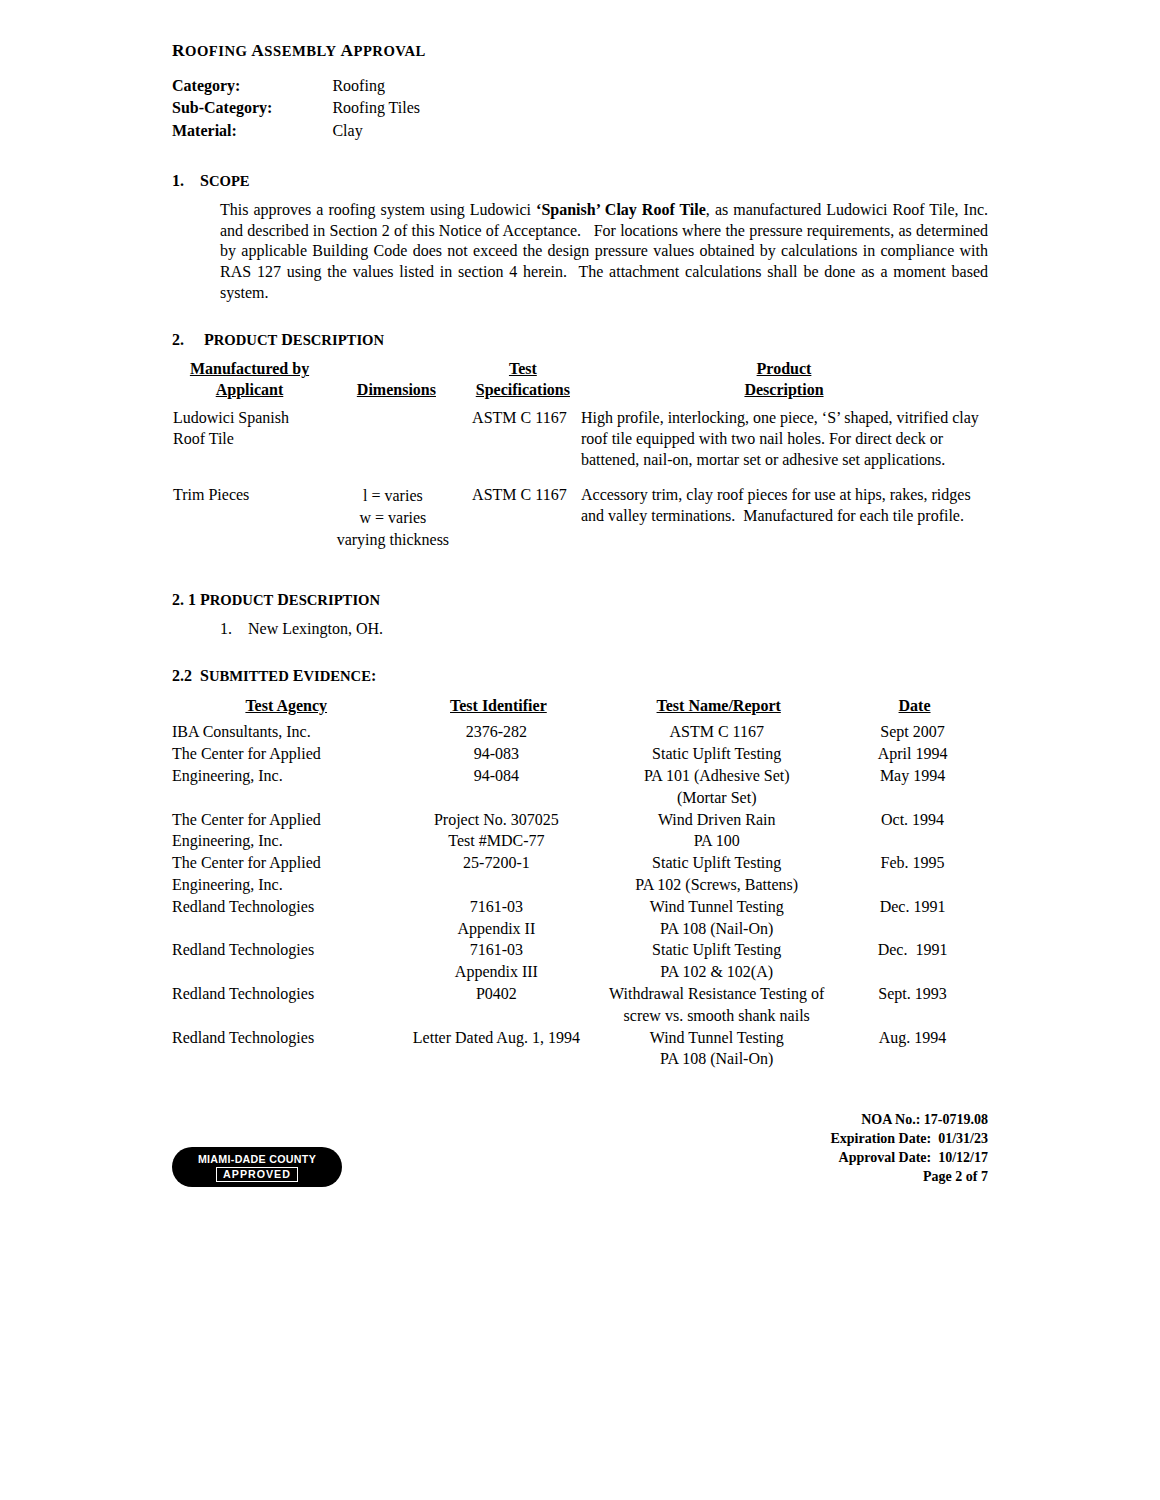ROOFING ASSEMBLY APPROVAL
| Category: | Roofing |
| Sub-Category: | Roofing Tiles |
| Material: | Clay |
1. SCOPE
This approves a roofing system using Ludowici ‘Spanish’ Clay Roof Tile, as manufactured Ludowici Roof Tile, Inc. and described in Section 2 of this Notice of Acceptance. For locations where the pressure requirements, as determined by applicable Building Code does not exceed the design pressure values obtained by calculations in compliance with RAS 127 using the values listed in section 4 herein. The attachment calculations shall be done as a moment based system.
2. PRODUCT DESCRIPTION
| Manufactured by Applicant | Dimensions | Test Specifications | Product Description |
| --- | --- | --- | --- |
| Ludowici Spanish Roof Tile | | ASTM C 1167 | High profile, interlocking, one piece, ‘S’ shaped, vitrified clay roof tile equipped with two nail holes. For direct deck or battened, nail-on, mortar set or adhesive set applications. |
| Trim Pieces | l = varies w = varies varying thickness | ASTM C 1167 | Accessory trim, clay roof pieces for use at hips, rakes, ridges and valley terminations. Manufactured for each tile profile. |
2. 1 PRODUCT DESCRIPTION
1. New Lexington, OH.
2.2 SUBMITTED EVIDENCE:
| Test Agency | Test Identifier | Test Name/Report | Date |
| --- | --- | --- | --- |
| IBA Consultants, Inc. | 2376-282 | ASTM C 1167 | Sept 2007 |
| The Center for Applied | 94-083 | Static Uplift Testing | April 1994 |
| Engineering, Inc. | 94-084 | PA 101 (Adhesive Set) | May 1994 |
| | | (Mortar Set) | |
| The Center for Applied | Project No. 307025 | Wind Driven Rain | Oct. 1994 |
| Engineering, Inc. | Test #MDC-77 | PA 100 | |
| The Center for Applied | 25-7200-1 | Static Uplift Testing | Feb. 1995 |
| Engineering, Inc. | | PA 102 (Screws, Battens) | |
| Redland Technologies | 7161-03 | Wind Tunnel Testing | Dec. 1991 |
| | Appendix II | PA 108 (Nail-On) | |
| Redland Technologies | 7161-03 | Static Uplift Testing | Dec. 1991 |
| | Appendix III | PA 102 & 102(A) | |
| Redland Technologies | P0402 | Withdrawal Resistance Testing of | Sept. 1993 |
| | | screw vs. smooth shank nails | |
| Redland Technologies | Letter Dated Aug. 1, 1994 | Wind Tunnel Testing | Aug. 1994 |
| | | PA 108 (Nail-On) | |
MIAMI-DADE COUNTY
APPROVED
NOA No.: 17-0719.08
Expiration Date: 01/31/23
Approval Date: 10/12/17
Page 2 of 7